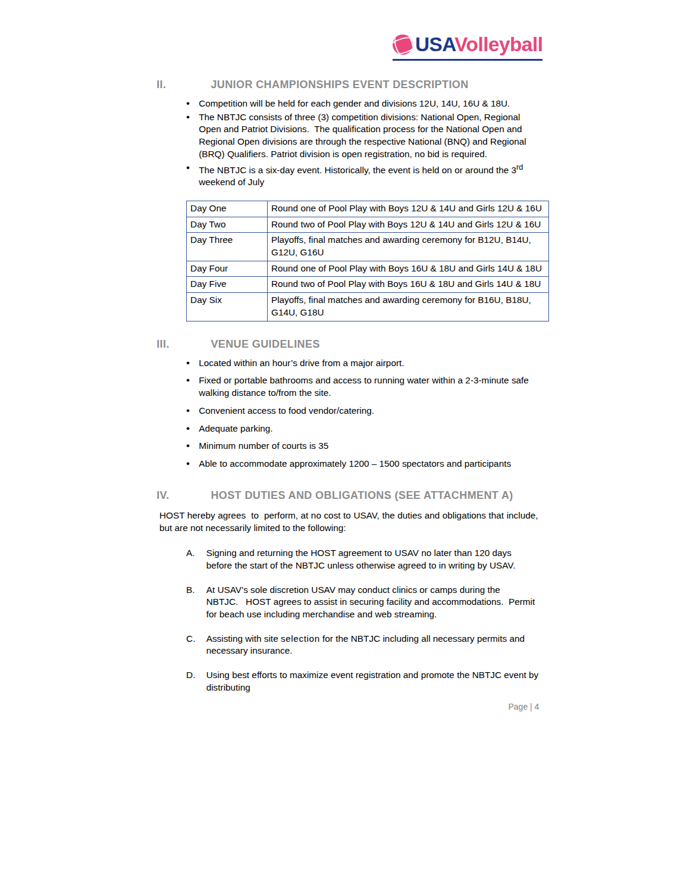USA Volleyball
II. JUNIOR CHAMPIONSHIPS EVENT DESCRIPTION
Competition will be held for each gender and divisions 12U, 14U, 16U & 18U.
The NBTJC consists of three (3) competition divisions: National Open, Regional Open and Patriot Divisions. The qualification process for the National Open and Regional Open divisions are through the respective National (BNQ) and Regional (BRQ) Qualifiers. Patriot division is open registration, no bid is required.
The NBTJC is a six-day event. Historically, the event is held on or around the 3rd weekend of July
| Day One | Round one of Pool Play with Boys 12U & 14U and Girls 12U & 16U |
| Day Two | Round two of Pool Play with Boys 12U & 14U and Girls 12U & 16U |
| Day Three | Playoffs, final matches and awarding ceremony for B12U, B14U, G12U, G16U |
| Day Four | Round one of Pool Play with Boys 16U & 18U and Girls 14U & 18U |
| Day Five | Round two of Pool Play with Boys 16U & 18U and Girls 14U & 18U |
| Day Six | Playoffs, final matches and awarding ceremony for B16U, B18U, G14U, G18U |
III. VENUE GUIDELINES
Located within an hour’s drive from a major airport.
Fixed or portable bathrooms and access to running water within a 2-3-minute safe walking distance to/from the site.
Convenient access to food vendor/catering.
Adequate parking.
Minimum number of courts is 35
Able to accommodate approximately 1200 – 1500 spectators and participants
IV. HOST DUTIES AND OBLIGATIONS (SEE ATTACHMENT A)
HOST hereby agrees to perform, at no cost to USAV, the duties and obligations that include, but are not necessarily limited to the following:
Signing and returning the HOST agreement to USAV no later than 120 days before the start of the NBTJC unless otherwise agreed to in writing by USAV.
At USAV’s sole discretion USAV may conduct clinics or camps during the NBTJC. HOST agrees to assist in securing facility and accommodations. Permit for beach use including merchandise and web streaming.
Assisting with site selection for the NBTJC including all necessary permits and necessary insurance.
Using best efforts to maximize event registration and promote the NBTJC event by distributing
Page | 4